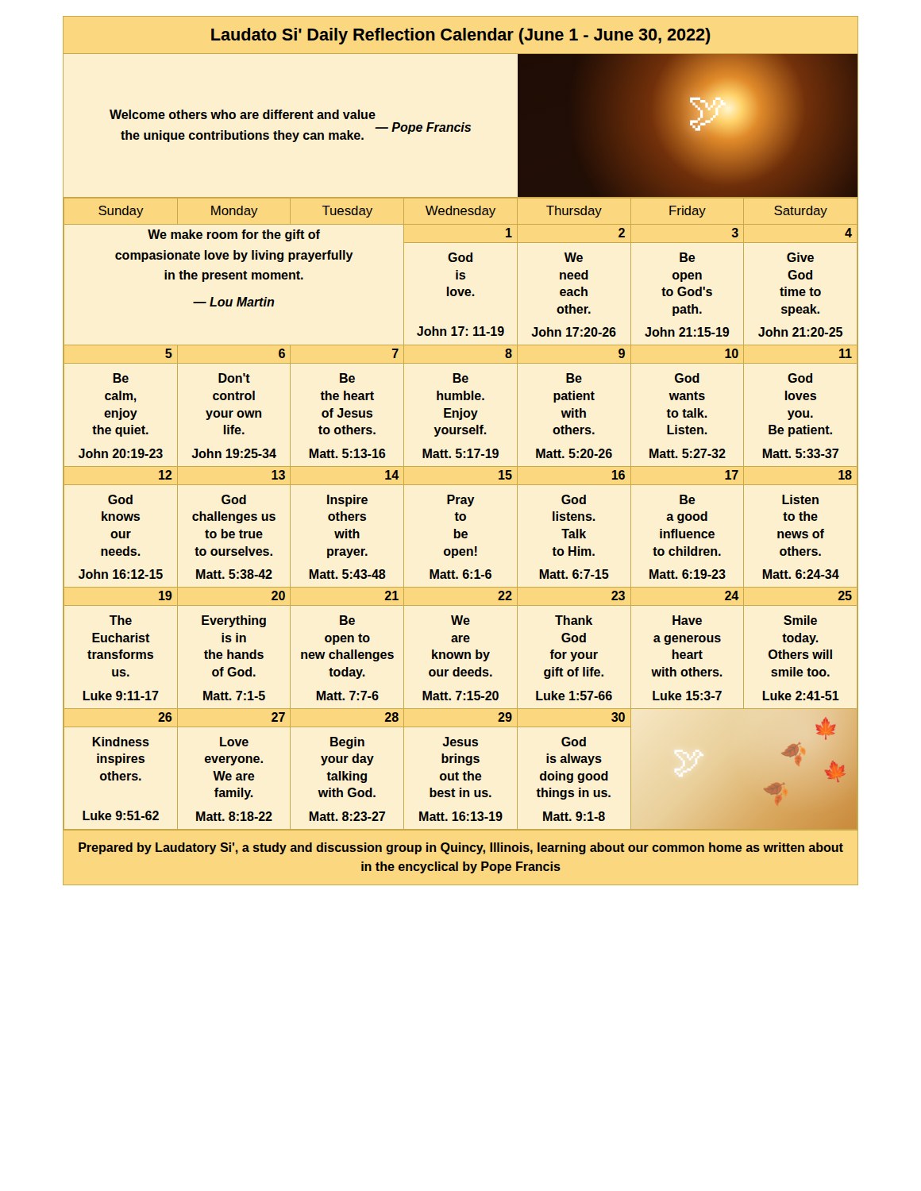Laudato Si' Daily Reflection Calendar (June 1 - June 30, 2022)
Welcome others who are different and value
the unique contributions they can make. — Pope Francis
🕊
| Sunday | Monday | Tuesday | Wednesday | Thursday | Friday | Saturday |
| --- | --- | --- | --- | --- | --- | --- |
| We make room for the gift of compasionate love by living prayerfully in the present moment. — Lou Martin | 1 God is love. John 17: 11-19 | 2 We need each other. John 17:20-26 | 3 Be open to God's path. John 21:15-19 | 4 Give God time to speak. John 21:20-25 |
| 5 Be calm, enjoy the quiet. John 20:19-23 | 6 Don't control your own life. John 19:25-34 | 7 Be the heart of Jesus to others. Matt. 5:13-16 | 8 Be humble. Enjoy yourself. Matt. 5:17-19 | 9 Be patient with others. Matt. 5:20-26 | 10 God wants to talk. Listen. Matt. 5:27-32 | 11 God loves you. Be patient. Matt. 5:33-37 |
| 12 God knows our needs. John 16:12-15 | 13 God challenges us to be true to ourselves. Matt. 5:38-42 | 14 Inspire others with prayer. Matt. 5:43-48 | 15 Pray to be open! Matt. 6:1-6 | 16 God listens. Talk to Him. Matt. 6:7-15 | 17 Be a good influence to children. Matt. 6:19-23 | 18 Listen to the news of others. Matt. 6:24-34 |
| 19 The Eucharist transforms us. Luke 9:11-17 | 20 Everything is in the hands of God. Matt. 7:1-5 | 21 Be open to new challenges today. Matt. 7:7-6 | 22 We are known by our deeds. Matt. 7:15-20 | 23 Thank God for your gift of life. Luke 1:57-66 | 24 Have a generous heart with others. Luke 15:3-7 | 25 Smile today. Others will smile too. Luke 2:41-51 |
| 26 Kindness inspires others. Luke 9:51-62 | 27 Love everyone. We are family. Matt. 8:18-22 | 28 Begin your day talking with God. Matt. 8:23-27 | 29 Jesus brings out the best in us. Matt. 16:13-19 | 30 God is always doing good things in us. Matt. 9:1-8 | 🕊 🍁 🍂 🍁 🍂 |
Prepared by Laudatory Si', a study and discussion group in Quincy, Illinois, learning about our common home as written about in the encyclical by Pope Francis